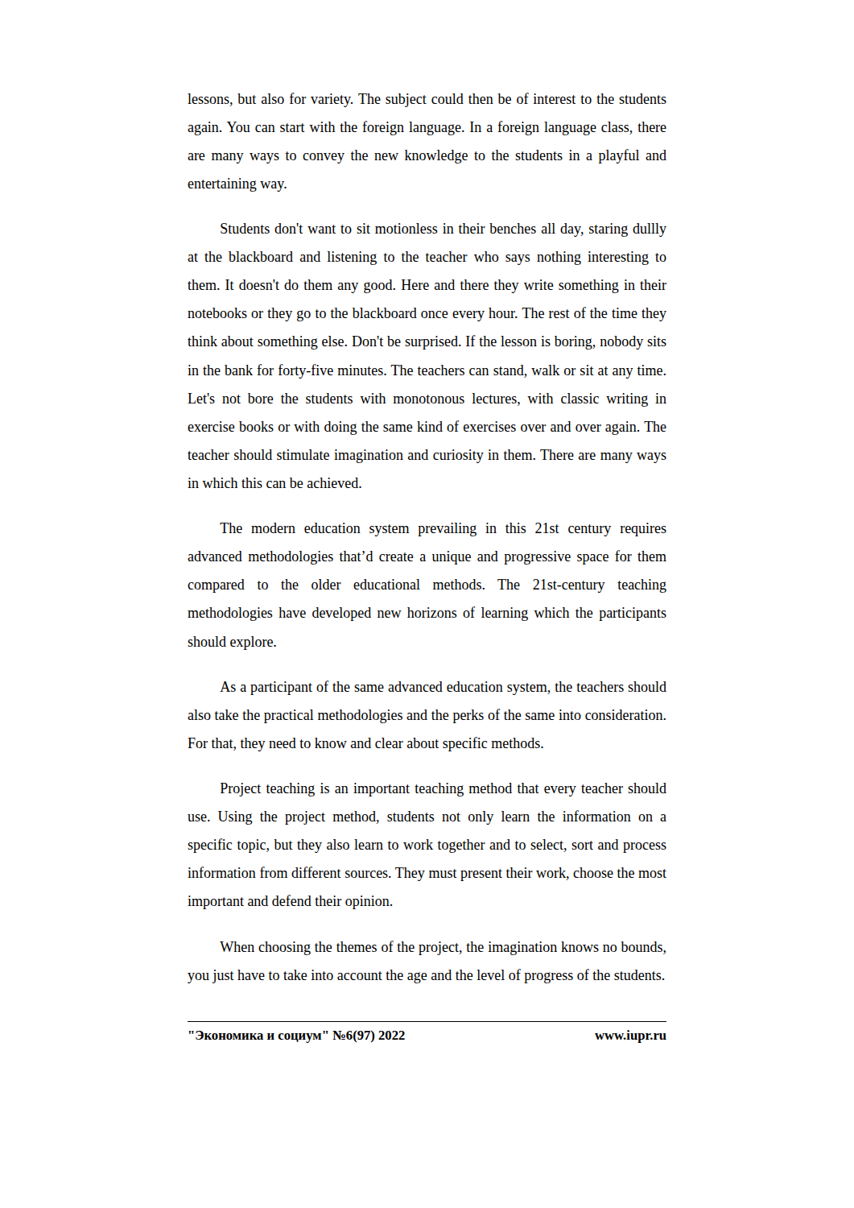lessons, but also for variety. The subject could then be of interest to the students again. You can start with the foreign language. In a foreign language class, there are many ways to convey the new knowledge to the students in a playful and entertaining way.
Students don't want to sit motionless in their benches all day, staring dullly at the blackboard and listening to the teacher who says nothing interesting to them. It doesn't do them any good. Here and there they write something in their notebooks or they go to the blackboard once every hour. The rest of the time they think about something else. Don't be surprised. If the lesson is boring, nobody sits in the bank for forty-five minutes. The teachers can stand, walk or sit at any time. Let's not bore the students with monotonous lectures, with classic writing in exercise books or with doing the same kind of exercises over and over again. The teacher should stimulate imagination and curiosity in them. There are many ways in which this can be achieved.
The modern education system prevailing in this 21st century requires advanced methodologies that’d create a unique and progressive space for them compared to the older educational methods. The 21st-century teaching methodologies have developed new horizons of learning which the participants should explore.
As a participant of the same advanced education system, the teachers should also take the practical methodologies and the perks of the same into consideration. For that, they need to know and clear about specific methods.
Project teaching is an important teaching method that every teacher should use. Using the project method, students not only learn the information on a specific topic, but they also learn to work together and to select, sort and process information from different sources. They must present their work, choose the most important and defend their opinion.
When choosing the themes of the project, the imagination knows no bounds, you just have to take into account the age and the level of progress of the students.
"Экономика и социум" №6(97) 2022 www.iupr.ru